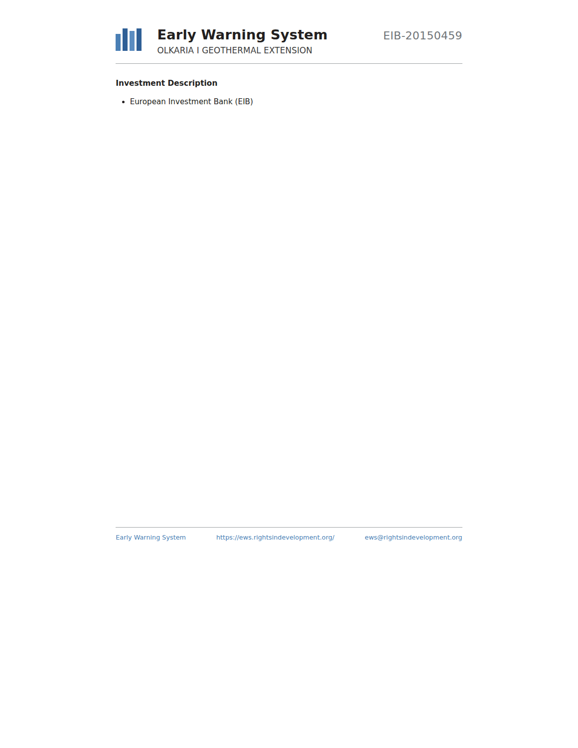Early Warning System
OLKARIA I GEOTHERMAL EXTENSION
EIB-20150459
Investment Description
European Investment Bank (EIB)
Early Warning System
https://ews.rightsindevelopment.org/
ews@rightsindevelopment.org